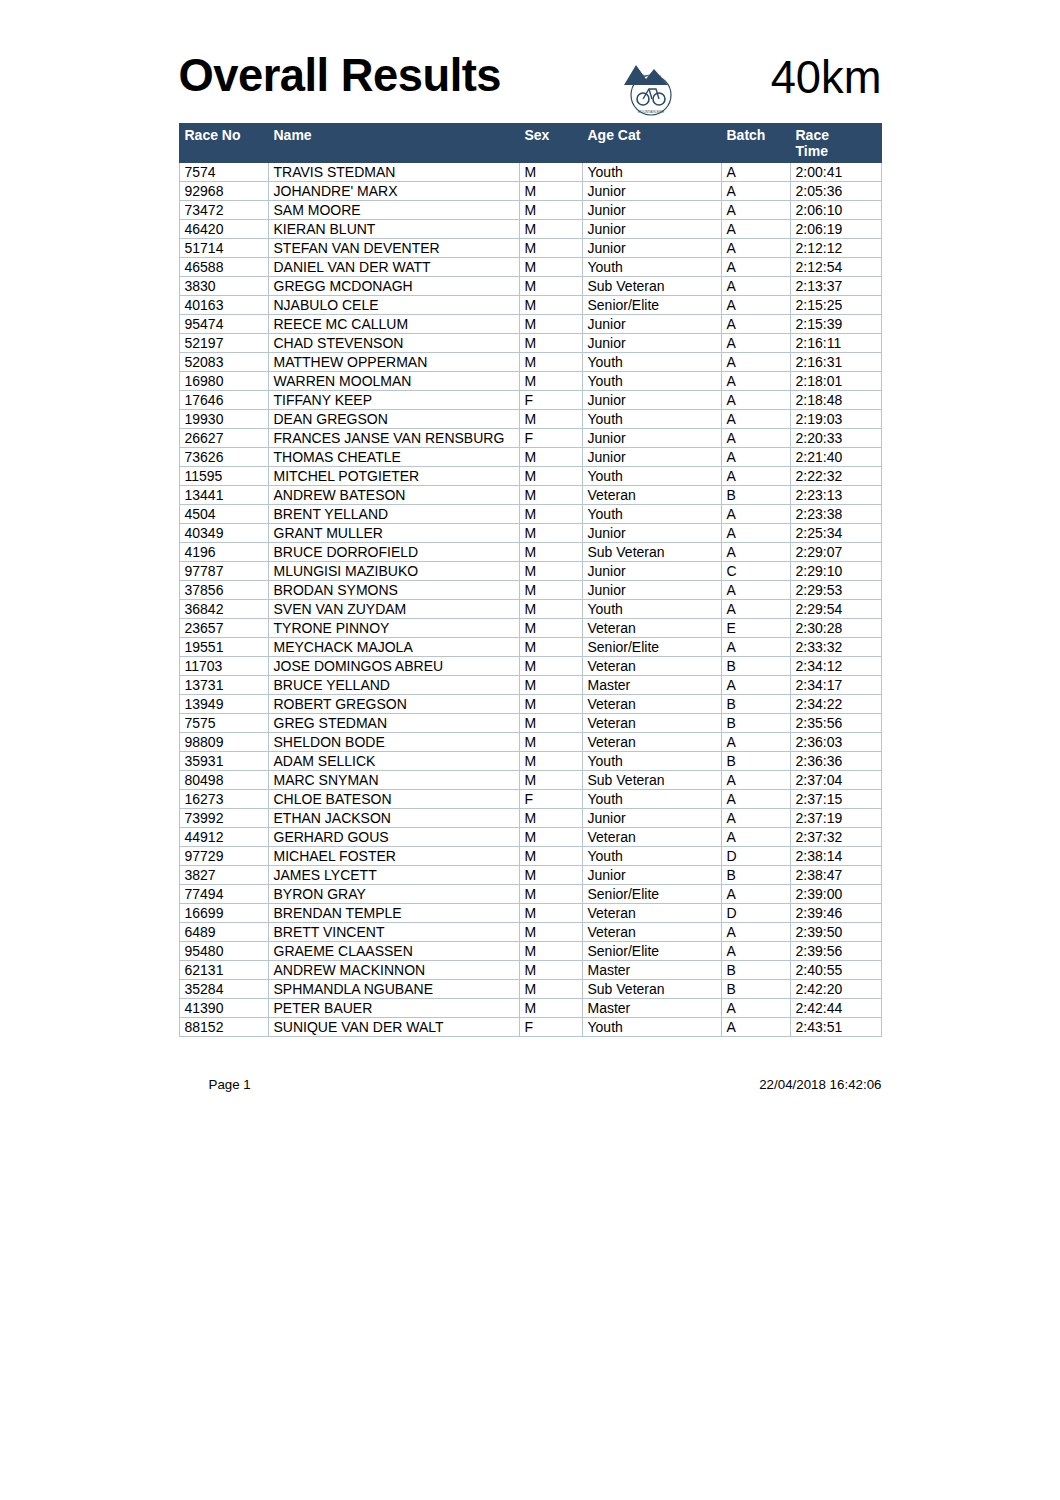Overall Results
Hacquenia CLASSIC 2018 MOUNTAIN BIKE
40km
| Race No | Name | Sex | Age Cat | Batch | Race Time |
| --- | --- | --- | --- | --- | --- |
| 7574 | TRAVIS STEDMAN | M | Youth | A | 2:00:41 |
| 92968 | JOHANDRE' MARX | M | Junior | A | 2:05:36 |
| 73472 | SAM MOORE | M | Junior | A | 2:06:10 |
| 46420 | KIERAN BLUNT | M | Junior | A | 2:06:19 |
| 51714 | STEFAN VAN DEVENTER | M | Junior | A | 2:12:12 |
| 46588 | DANIEL VAN DER WATT | M | Youth | A | 2:12:54 |
| 3830 | GREGG MCDONAGH | M | Sub Veteran | A | 2:13:37 |
| 40163 | NJABULO CELE | M | Senior/Elite | A | 2:15:25 |
| 95474 | REECE MC CALLUM | M | Junior | A | 2:15:39 |
| 52197 | CHAD STEVENSON | M | Junior | A | 2:16:11 |
| 52083 | MATTHEW OPPERMAN | M | Youth | A | 2:16:31 |
| 16980 | WARREN MOOLMAN | M | Youth | A | 2:18:01 |
| 17646 | TIFFANY KEEP | F | Junior | A | 2:18:48 |
| 19930 | DEAN GREGSON | M | Youth | A | 2:19:03 |
| 26627 | FRANCES JANSE VAN RENSBURG | F | Junior | A | 2:20:33 |
| 73626 | THOMAS CHEATLE | M | Junior | A | 2:21:40 |
| 11595 | MITCHEL POTGIETER | M | Youth | A | 2:22:32 |
| 13441 | ANDREW BATESON | M | Veteran | B | 2:23:13 |
| 4504 | BRENT YELLAND | M | Youth | A | 2:23:38 |
| 40349 | GRANT MULLER | M | Junior | A | 2:25:34 |
| 4196 | BRUCE DORROFIELD | M | Sub Veteran | A | 2:29:07 |
| 97787 | MLUNGISI MAZIBUKO | M | Junior | C | 2:29:10 |
| 37856 | BRODAN SYMONS | M | Junior | A | 2:29:53 |
| 36842 | SVEN VAN ZUYDAM | M | Youth | A | 2:29:54 |
| 23657 | TYRONE PINNOY | M | Veteran | E | 2:30:28 |
| 19551 | MEYCHACK MAJOLA | M | Senior/Elite | A | 2:33:32 |
| 11703 | JOSE DOMINGOS ABREU | M | Veteran | B | 2:34:12 |
| 13731 | BRUCE YELLAND | M | Master | A | 2:34:17 |
| 13949 | ROBERT GREGSON | M | Veteran | B | 2:34:22 |
| 7575 | GREG STEDMAN | M | Veteran | B | 2:35:56 |
| 98809 | SHELDON BODE | M | Veteran | A | 2:36:03 |
| 35931 | ADAM SELLICK | M | Youth | B | 2:36:36 |
| 80498 | MARC SNYMAN | M | Sub Veteran | A | 2:37:04 |
| 16273 | CHLOE BATESON | F | Youth | A | 2:37:15 |
| 73992 | ETHAN JACKSON | M | Junior | A | 2:37:19 |
| 44912 | GERHARD GOUS | M | Veteran | A | 2:37:32 |
| 97729 | MICHAEL FOSTER | M | Youth | D | 2:38:14 |
| 3827 | JAMES LYCETT | M | Junior | B | 2:38:47 |
| 77494 | BYRON GRAY | M | Senior/Elite | A | 2:39:00 |
| 16699 | BRENDAN TEMPLE | M | Veteran | D | 2:39:46 |
| 6489 | BRETT VINCENT | M | Veteran | A | 2:39:50 |
| 95480 | GRAEME CLAASSEN | M | Senior/Elite | A | 2:39:56 |
| 62131 | ANDREW MACKINNON | M | Master | B | 2:40:55 |
| 35284 | SPHMANDLA NGUBANE | M | Sub Veteran | B | 2:42:20 |
| 41390 | PETER BAUER | M | Master | A | 2:42:44 |
| 88152 | SUNIQUE VAN DER WALT | F | Youth | A | 2:43:51 |
Page 1
22/04/2018 16:42:06